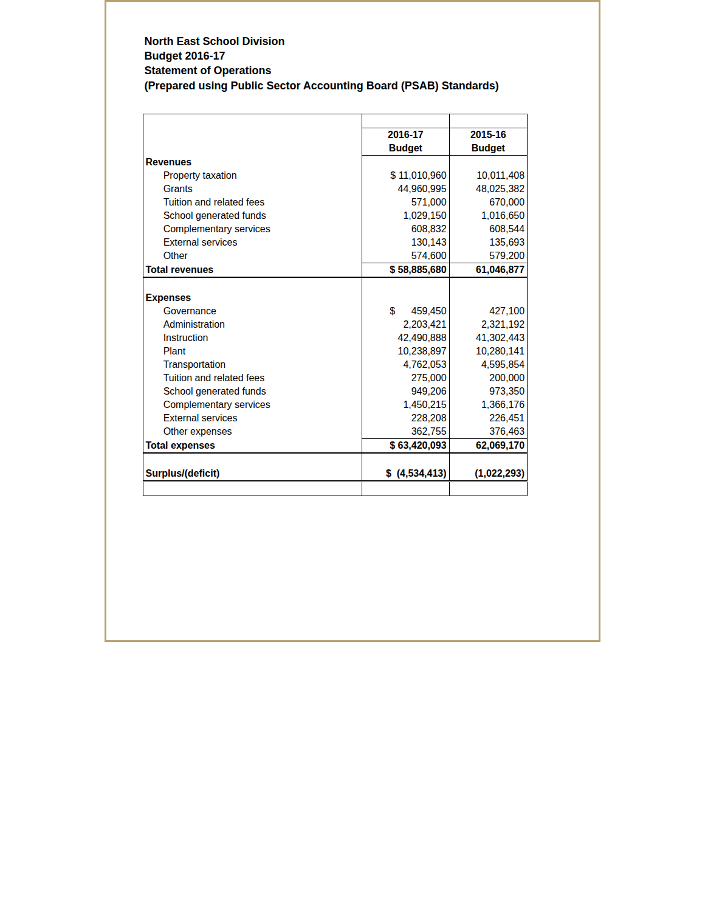North East School Division
Budget 2016-17
Statement of Operations
(Prepared using Public Sector Accounting Board (PSAB) Standards)
| | | | 2016-17 | 2015-16 |
| | | | Budget | Budget |
| Revenues | | |
| | Property taxation | $ 11,010,960 | 10,011,408 |
| | Grants | 44,960,995 | 48,025,382 |
| | Tuition and related fees | 571,000 | 670,000 |
| | School generated funds | 1,029,150 | 1,016,650 |
| | Complementary services | 608,832 | 608,544 |
| | External services | 130,143 | 135,693 |
| | Other | 574,600 | 579,200 |
| Total revenues | $ 58,885,680 | 61,046,877 |
| Expenses | | |
| | Governance | $ 459,450 | 427,100 |
| | Administration | 2,203,421 | 2,321,192 |
| | Instruction | 42,490,888 | 41,302,443 |
| | Plant | 10,238,897 | 10,280,141 |
| | Transportation | 4,762,053 | 4,595,854 |
| | Tuition and related fees | 275,000 | 200,000 |
| | School generated funds | 949,206 | 973,350 |
| | Complementary services | 1,450,215 | 1,366,176 |
| | External services | 228,208 | 226,451 |
| | Other expenses | 362,755 | 376,463 |
| Total expenses | $ 63,420,093 | 62,069,170 |
| Surplus/(deficit) | $ (4,534,413) | (1,022,293) |